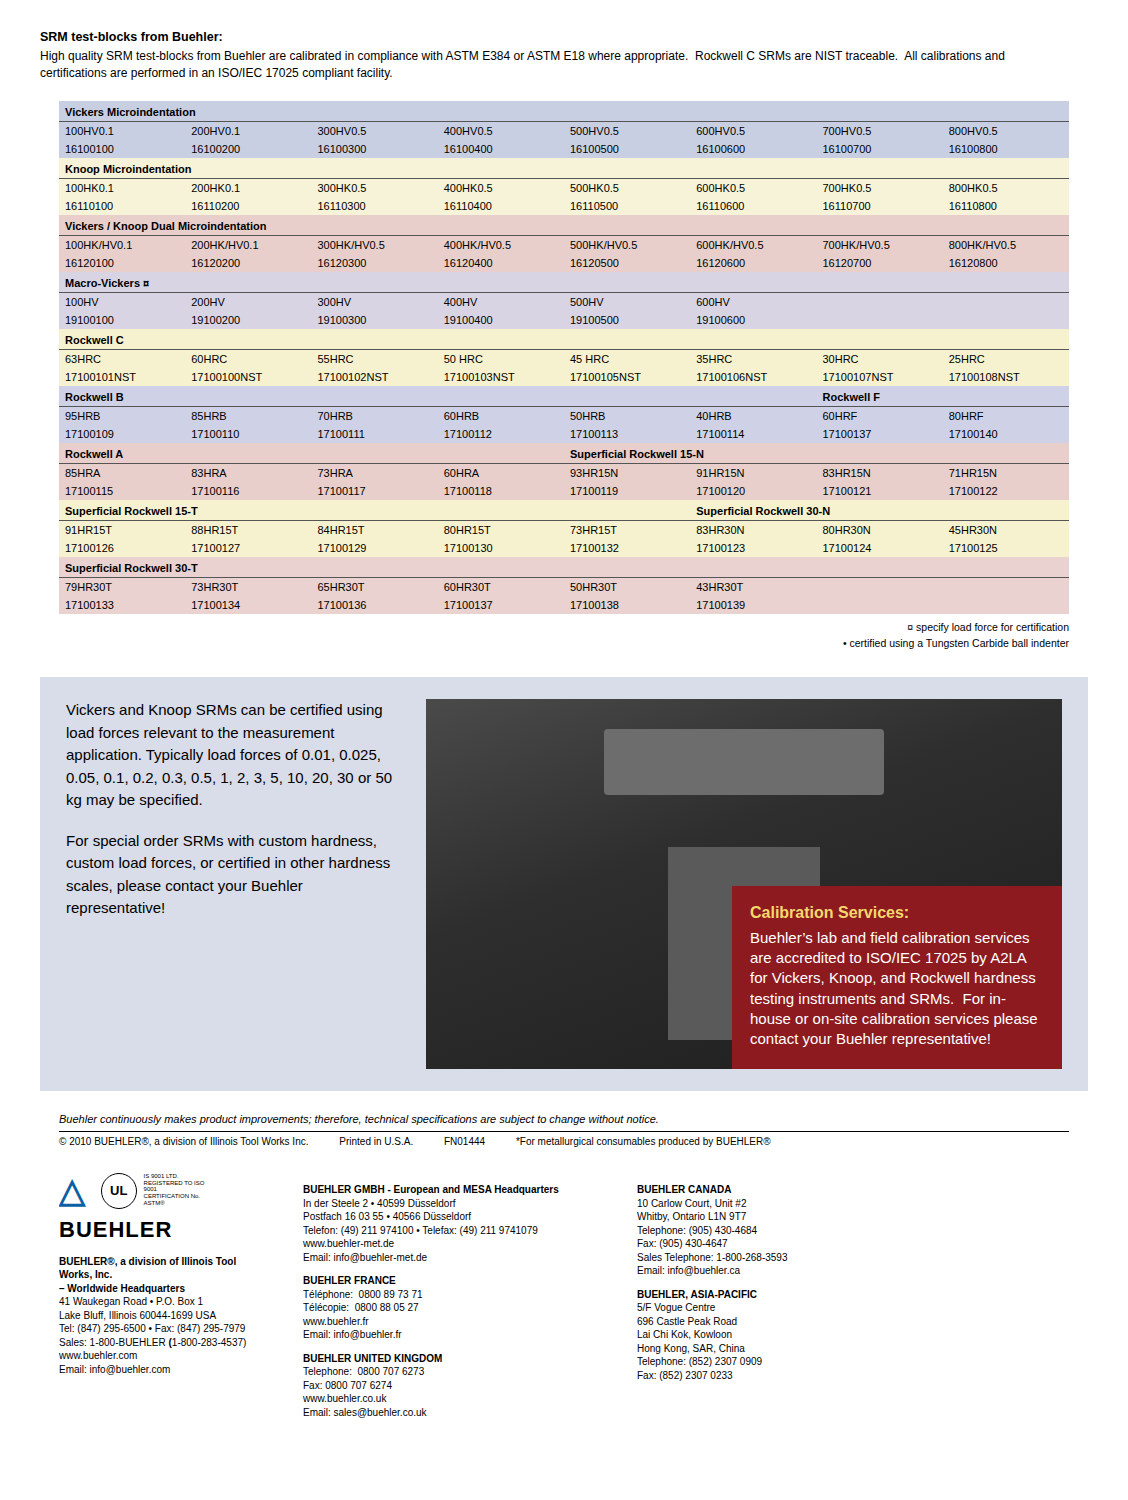SRM test-blocks from Buehler:
High quality SRM test-blocks from Buehler are calibrated in compliance with ASTM E384 or ASTM E18 where appropriate. Rockwell C SRMs are NIST traceable. All calibrations and certifications are performed in an ISO/IEC 17025 compliant facility.
| Vickers Microindentation |
| 100HV0.1 | 200HV0.1 | 300HV0.5 | 400HV0.5 | 500HV0.5 | 600HV0.5 | 700HV0.5 | 800HV0.5 |
| 16100100 | 16100200 | 16100300 | 16100400 | 16100500 | 16100600 | 16100700 | 16100800 |
| Knoop Microindentation |
| 100HK0.1 | 200HK0.1 | 300HK0.5 | 400HK0.5 | 500HK0.5 | 600HK0.5 | 700HK0.5 | 800HK0.5 |
| 16110100 | 16110200 | 16110300 | 16110400 | 16110500 | 16110600 | 16110700 | 16110800 |
| Vickers / Knoop Dual Microindentation |
| 100HK/HV0.1 | 200HK/HV0.1 | 300HK/HV0.5 | 400HK/HV0.5 | 500HK/HV0.5 | 600HK/HV0.5 | 700HK/HV0.5 | 800HK/HV0.5 |
| 16120100 | 16120200 | 16120300 | 16120400 | 16120500 | 16120600 | 16120700 | 16120800 |
| Macro-Vickers ¤ |
| 100HV | 200HV | 300HV | 400HV | 500HV | 600HV | | |
| 19100100 | 19100200 | 19100300 | 19100400 | 19100500 | 19100600 | | |
| Rockwell C |
| 63HRC | 60HRC | 55HRC | 50 HRC | 45 HRC | 35HRC | 30HRC | 25HRC |
| 17100101NST | 17100100NST | 17100102NST | 17100103NST | 17100105NST | 17100106NST | 17100107NST | 17100108NST |
| Rockwell B | Rockwell F |
| 95HRB | 85HRB | 70HRB | 60HRB | 50HRB | 40HRB | 60HRF | 80HRF |
| 17100109 | 17100110 | 17100111 | 17100112 | 17100113 | 17100114 | 17100137 | 17100140 |
| Rockwell A | Superficial Rockwell 15-N |
| 85HRA | 83HRA | 73HRA | 60HRA | 93HR15N | 91HR15N | 83HR15N | 71HR15N |
| 17100115 | 17100116 | 17100117 | 17100118 | 17100119 | 17100120 | 17100121 | 17100122 |
| Superficial Rockwell 15-T | Superficial Rockwell 30-N |
| 91HR15T | 88HR15T | 84HR15T | 80HR15T | 73HR15T | 83HR30N | 80HR30N | 45HR30N |
| 17100126 | 17100127 | 17100129 | 17100130 | 17100132 | 17100123 | 17100124 | 17100125 |
| Superficial Rockwell 30-T |
| 79HR30T | 73HR30T | 65HR30T | 60HR30T | 50HR30T | 43HR30T | | |
| 17100133 | 17100134 | 17100136 | 17100137 | 17100138 | 17100139 | | |
¤ specify load force for certification
• certified using a Tungsten Carbide ball indenter
Vickers and Knoop SRMs can be certified using load forces relevant to the measurement application. Typically load forces of 0.01, 0.025, 0.05, 0.1, 0.2, 0.3, 0.5, 1, 2, 3, 5, 10, 20, 30 or 50 kg may be specified.
For special order SRMs with custom hardness, custom load forces, or certified in other hardness scales, please contact your Buehler representative!
Calibration Services:
Buehler’s lab and field calibration services are accredited to ISO/IEC 17025 by A2LA for Vickers, Knoop, and Rockwell hardness testing instruments and SRMs. For in-house or on-site calibration services please contact your Buehler representative!
Buehler continuously makes product improvements; therefore, technical specifications are subject to change without notice.
© 2010 BUEHLER®, a division of Illinois Tool Works Inc. Printed in U.S.A. FN01444 *For metallurgical consumables produced by BUEHLER®
△ UL IS 9001 LTD.
REGISTERED TO ISO 9001
CERTIFICATION No. ASTM®
BUEHLER
BUEHLER®, a division of Illinois Tool Works, Inc.
– Worldwide Headquarters
41 Waukegan Road • P.O. Box 1
Lake Bluff, Illinois 60044-1699 USA
Tel: (847) 295-6500 • Fax: (847) 295-7979
Sales: 1-800-BUEHLER (1-800-283-4537)
www.buehler.com
Email: info@buehler.com
BUEHLER GMBH - European and MESA Headquarters
In der Steele 2 • 40599 Düsseldorf
Postfach 16 03 55 • 40566 Düsseldorf
Telefon: (49) 211 974100 • Telefax: (49) 211 9741079
www.buehler-met.de
Email: info@buehler-met.de
BUEHLER FRANCE
Téléphone: 0800 89 73 71
Télécopie: 0800 88 05 27
www.buehler.fr
Email: info@buehler.fr
BUEHLER UNITED KINGDOM
Telephone: 0800 707 6273
Fax: 0800 707 6274
www.buehler.co.uk
Email: sales@buehler.co.uk
BUEHLER CANADA
10 Carlow Court, Unit #2
Whitby, Ontario L1N 9T7
Telephone: (905) 430-4684
Fax: (905) 430-4647
Sales Telephone: 1-800-268-3593
Email: info@buehler.ca
BUEHLER, ASIA-PACIFIC
5/F Vogue Centre
696 Castle Peak Road
Lai Chi Kok, Kowloon
Hong Kong, SAR, China
Telephone: (852) 2307 0909
Fax: (852) 2307 0233